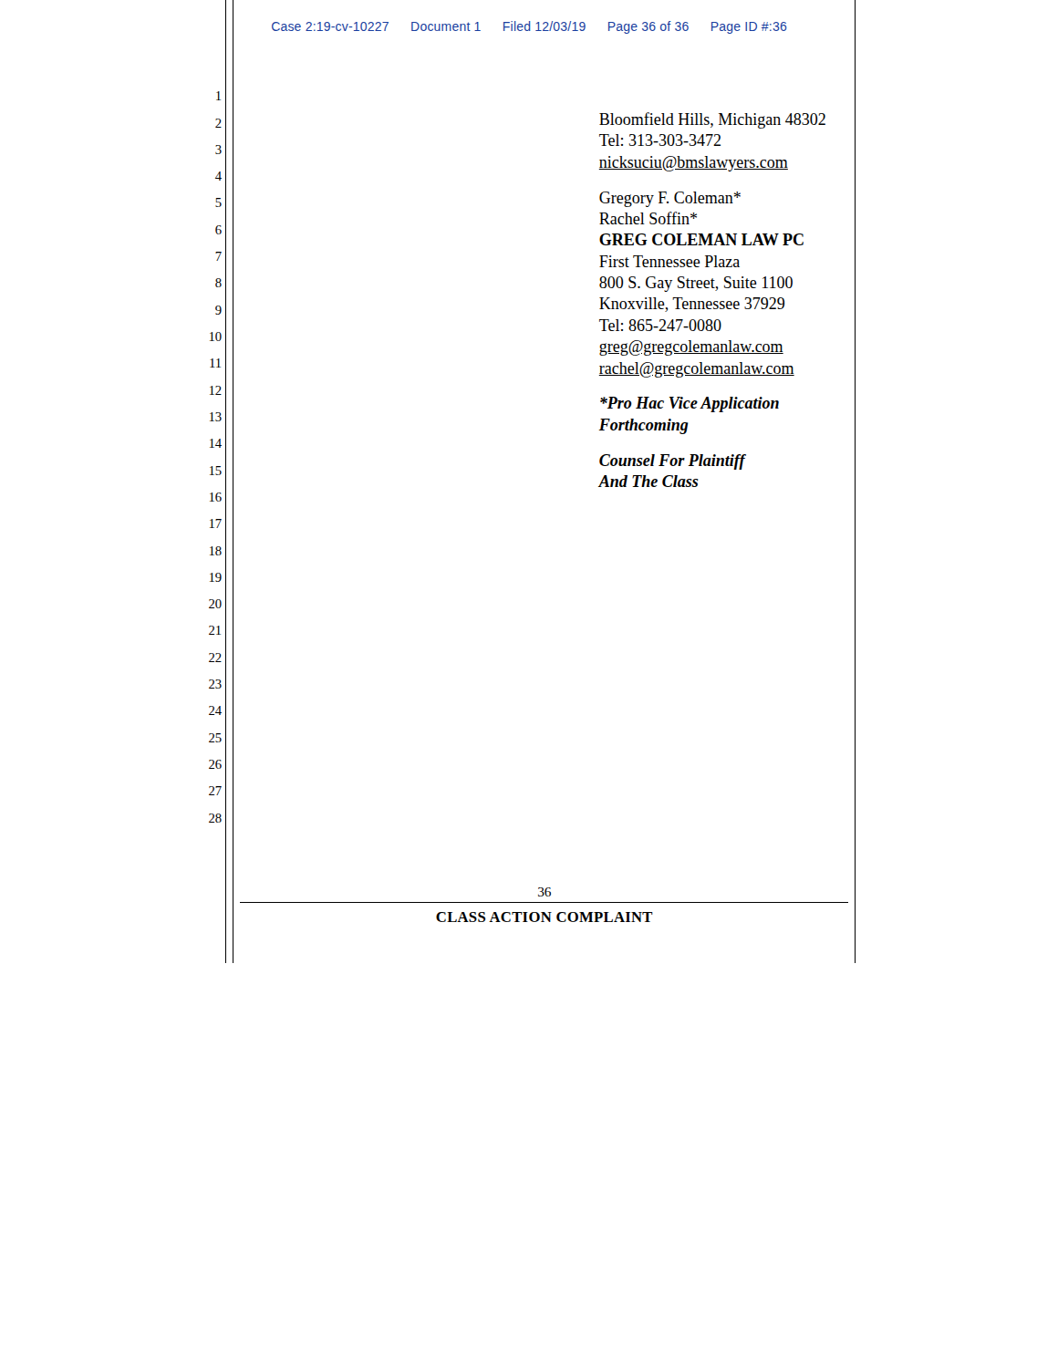Case 2:19-cv-10227 Document 1 Filed 12/03/19 Page 36 of 36 Page ID #:36
1
2
3
4
5
6
7
8
9
10
11
12
13
14
15
16
17
18
19
20
21
22
23
24
25
26
27
28
Bloomfield Hills, Michigan 48302
Tel: 313-303-3472
nicksuciu@bmslawyers.com
Gregory F. Coleman*
Rachel Soffin*
GREG COLEMAN LAW PC
First Tennessee Plaza
800 S. Gay Street, Suite 1100
Knoxville, Tennessee 37929
Tel: 865-247-0080
greg@gregcolemanlaw.com
rachel@gregcolemanlaw.com
*Pro Hac Vice Application Forthcoming
Counsel For Plaintiff
And The Class
36
CLASS ACTION COMPLAINT